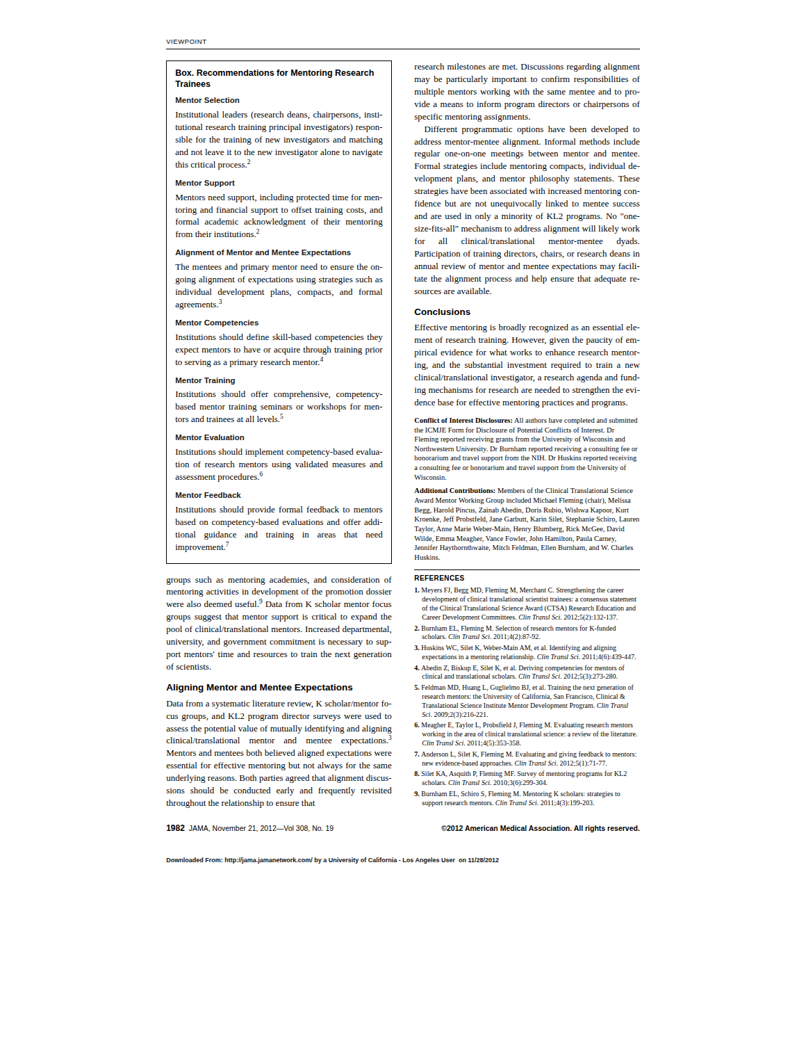VIEWPOINT
Box. Recommendations for Mentoring Research Trainees
Mentor Selection
Institutional leaders (research deans, chairpersons, institutional research training principal investigators) responsible for the training of new investigators and matching and not leave it to the new investigator alone to navigate this critical process.2
Mentor Support
Mentors need support, including protected time for mentoring and financial support to offset training costs, and formal academic acknowledgment of their mentoring from their institutions.2
Alignment of Mentor and Mentee Expectations
The mentees and primary mentor need to ensure the ongoing alignment of expectations using strategies such as individual development plans, compacts, and formal agreements.3
Mentor Competencies
Institutions should define skill-based competencies they expect mentors to have or acquire through training prior to serving as a primary research mentor.4
Mentor Training
Institutions should offer comprehensive, competency-based mentor training seminars or workshops for mentors and trainees at all levels.5
Mentor Evaluation
Institutions should implement competency-based evaluation of research mentors using validated measures and assessment procedures.6
Mentor Feedback
Institutions should provide formal feedback to mentors based on competency-based evaluations and offer additional guidance and training in areas that need improvement.7
groups such as mentoring academies, and consideration of mentoring activities in development of the promotion dossier were also deemed useful.9 Data from K scholar mentor focus groups suggest that mentor support is critical to expand the pool of clinical/translational mentors. Increased departmental, university, and government commitment is necessary to support mentors' time and resources to train the next generation of scientists.
Aligning Mentor and Mentee Expectations
Data from a systematic literature review, K scholar/mentor focus groups, and KL2 program director surveys were used to assess the potential value of mutually identifying and aligning clinical/translational mentor and mentee expectations.3 Mentors and mentees both believed aligned expectations were essential for effective mentoring but not always for the same underlying reasons. Both parties agreed that alignment discussions should be conducted early and frequently revisited throughout the relationship to ensure that
research milestones are met. Discussions regarding alignment may be particularly important to confirm responsibilities of multiple mentors working with the same mentee and to provide a means to inform program directors or chairpersons of specific mentoring assignments.
Different programmatic options have been developed to address mentor-mentee alignment. Informal methods include regular one-on-one meetings between mentor and mentee. Formal strategies include mentoring compacts, individual development plans, and mentor philosophy statements. These strategies have been associated with increased mentoring confidence but are not unequivocally linked to mentee success and are used in only a minority of KL2 programs. No "one-size-fits-all" mechanism to address alignment will likely work for all clinical/translational mentor-mentee dyads. Participation of training directors, chairs, or research deans in annual review of mentor and mentee expectations may facilitate the alignment process and help ensure that adequate resources are available.
Conclusions
Effective mentoring is broadly recognized as an essential element of research training. However, given the paucity of empirical evidence for what works to enhance research mentoring, and the substantial investment required to train a new clinical/translational investigator, a research agenda and funding mechanisms for research are needed to strengthen the evidence base for effective mentoring practices and programs.
Conflict of Interest Disclosures: All authors have completed and submitted the ICMJE Form for Disclosure of Potential Conflicts of Interest. Dr Fleming reported receiving grants from the University of Wisconsin and Northwestern University. Dr Burnham reported receiving a consulting fee or honorarium and travel support from the NIH. Dr Huskins reported receiving a consulting fee or honorarium and travel support from the University of Wisconsin.
Additional Contributions: Members of the Clinical Translational Science Award Mentor Working Group included Michael Fleming (chair), Melissa Begg, Harold Pincus, Zainab Abedin, Doris Rubio, Wishwa Kapoor, Kurt Kroenke, Jeff Probstfeld, Jane Garbutt, Karin Silet, Stephanie Schiro, Lauren Taylor, Anne Marie Weber-Main, Henry Blumberg, Rick McGee, David Wilde, Emma Meagher, Vance Fowler, John Hamilton, Paula Carney, Jennifer Haythornthwaite, Mitch Feldman, Ellen Burnham, and W. Charles Huskins.
REFERENCES
Meyers FJ, Begg MD, Fleming M, Merchant C. Strengthening the career development of clinical translational scientist trainees: a consensus statement of the Clinical Translational Science Award (CTSA) Research Education and Career Development Committees. Clin Transl Sci. 2012;5(2):132-137.
Burnham EL, Fleming M. Selection of research mentors for K-funded scholars. Clin Transl Sci. 2011;4(2):87-92.
Huskins WC, Silet K, Weber-Main AM, et al. Identifying and aligning expectations in a mentoring relationship. Clin Transl Sci. 2011;4(6):439-447.
Abedin Z, Biskup E, Silet K, et al. Deriving competencies for mentors of clinical and translational scholars. Clin Transl Sci. 2012;5(3):273-280.
Feldman MD, Huang L, Guglielmo BJ, et al. Training the next generation of research mentors: the University of California, San Francisco, Clinical & Translational Science Institute Mentor Development Program. Clin Transl Sci. 2009;2(3):216-221.
Meagher E, Taylor L, Probsfield J, Fleming M. Evaluating research mentors working in the area of clinical translational science: a review of the literature. Clin Transl Sci. 2011;4(5):353-358.
Anderson L, Silet K, Fleming M. Evaluating and giving feedback to mentors: new evidence-based approaches. Clin Transl Sci. 2012;5(1):71-77.
Silet KA, Asquith P, Fleming MF. Survey of mentoring programs for KL2 scholars. Clin Transl Sci. 2010;3(6):299-304.
Burnham EL, Schiro S, Fleming M. Mentoring K scholars: strategies to support research mentors. Clin Transl Sci. 2011;4(3):199-203.
1982 JAMA, November 21, 2012—Vol 308, No. 19
©2012 American Medical Association. All rights reserved.
Downloaded From: http://jama.jamanetwork.com/ by a University of California - Los Angeles User on 11/28/2012